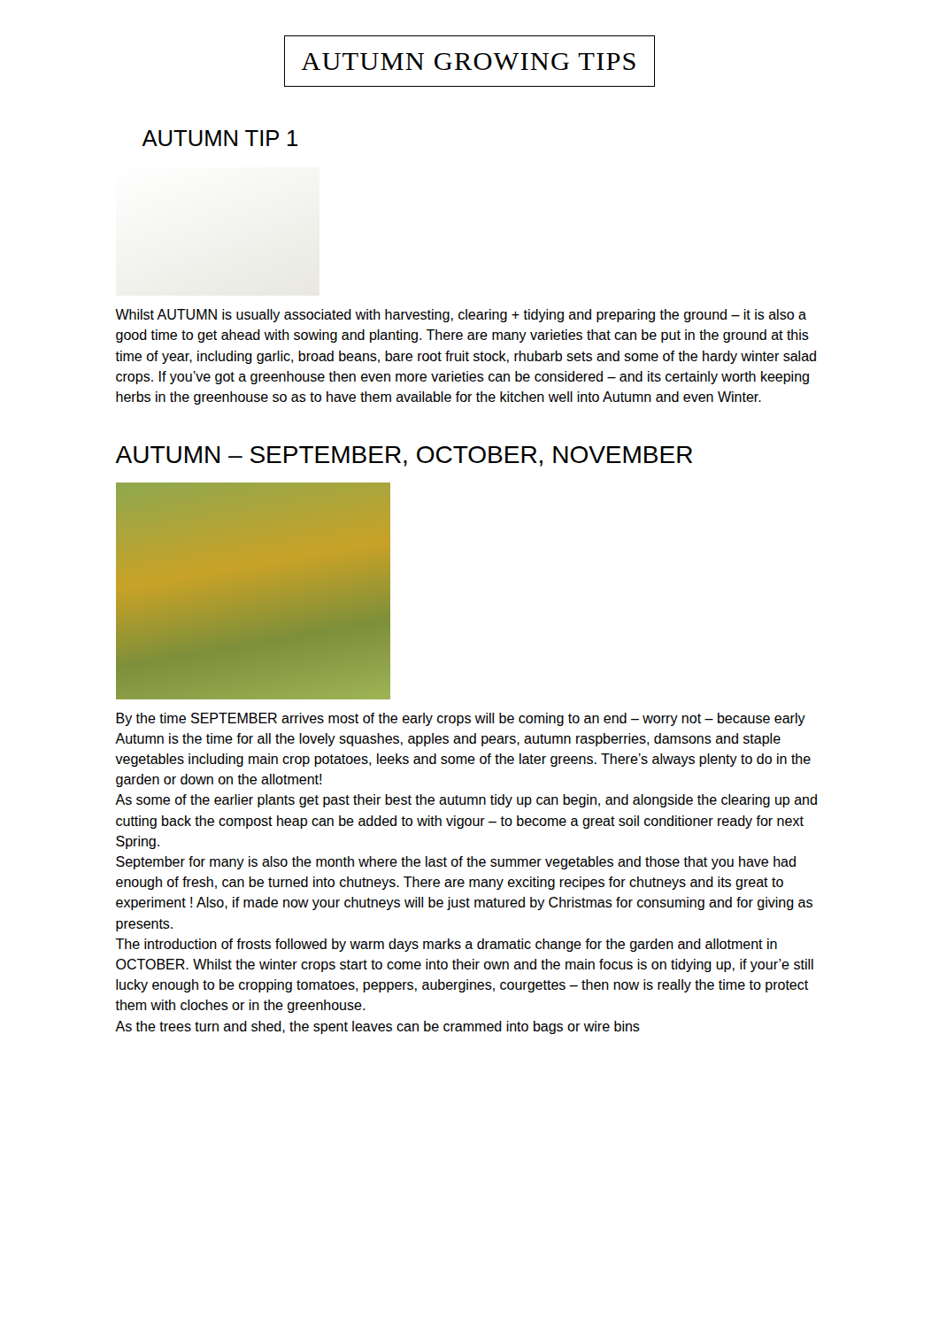AUTUMN GROWING TIPS
AUTUMN TIP 1
Whilst AUTUMN is usually associated with harvesting, clearing + tidying and preparing the ground – it is also a good time to get ahead with sowing and planting. There are many varieties that can be put in the ground at this time of year, including garlic, broad beans, bare root fruit stock, rhubarb sets and some of the hardy winter salad crops. If you’ve got a greenhouse then even more varieties can be considered – and its certainly worth keeping herbs in the greenhouse so as to have them available for the kitchen well into Autumn and even Winter.
AUTUMN – SEPTEMBER, OCTOBER, NOVEMBER
By the time SEPTEMBER arrives most of the early crops will be coming to an end – worry not – because early Autumn is the time for all the lovely squashes, apples and pears, autumn raspberries, damsons and staple vegetables including main crop potatoes, leeks and some of the later greens. There’s always plenty to do in the garden or down on the allotment!
As some of the earlier plants get past their best the autumn tidy up can begin, and alongside the clearing up and cutting back the compost heap can be added to with vigour – to become a great soil conditioner ready for next Spring.
September for many is also the month where the last of the summer vegetables and those that you have had enough of fresh, can be turned into chutneys. There are many exciting recipes for chutneys and its great to experiment ! Also, if made now your chutneys will be just matured by Christmas for consuming and for giving as presents.
The introduction of frosts followed by warm days marks a dramatic change for the garden and allotment in OCTOBER. Whilst the winter crops start to come into their own and the main focus is on tidying up, if your’e still lucky enough to be cropping tomatoes, peppers, aubergines, courgettes – then now is really the time to protect them with cloches or in the greenhouse.
As the trees turn and shed, the spent leaves can be crammed into bags or wire bins